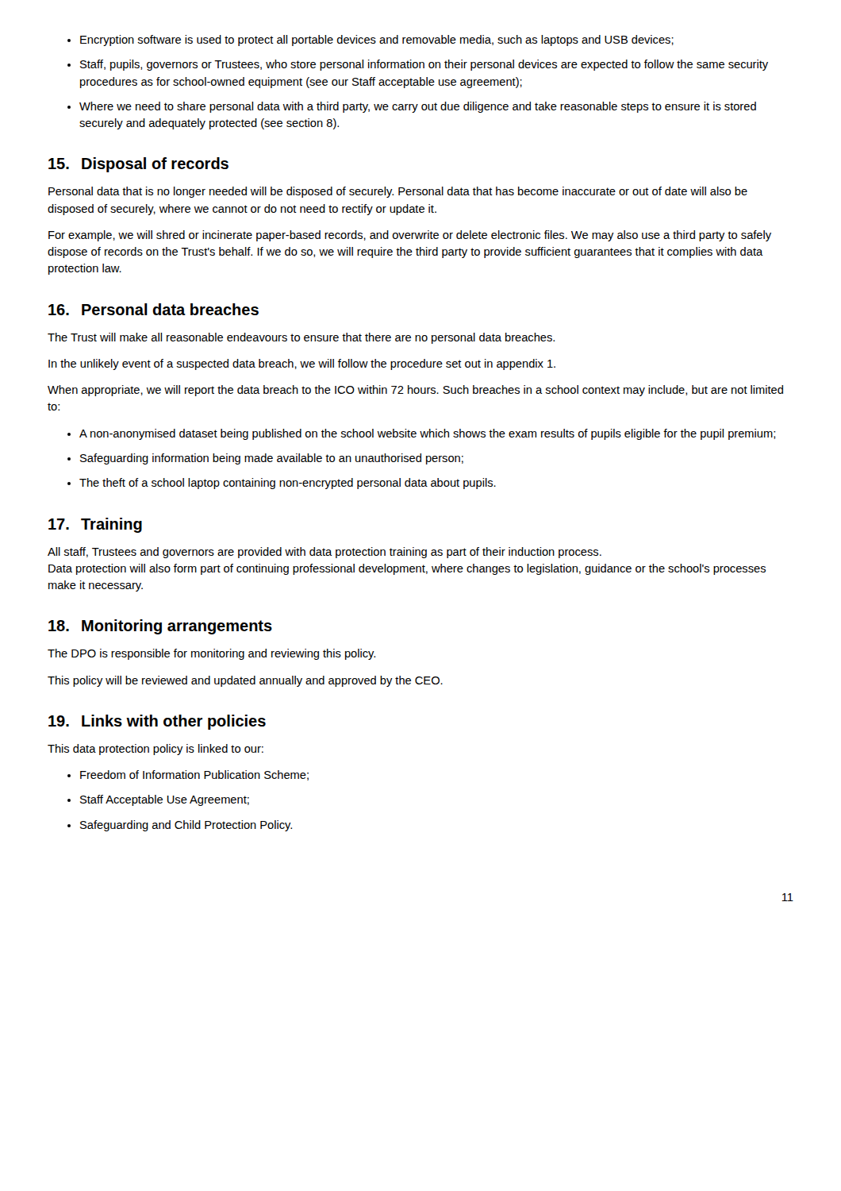Encryption software is used to protect all portable devices and removable media, such as laptops and USB devices;
Staff, pupils, governors or Trustees, who store personal information on their personal devices are expected to follow the same security procedures as for school-owned equipment (see our Staff acceptable use agreement);
Where we need to share personal data with a third party, we carry out due diligence and take reasonable steps to ensure it is stored securely and adequately protected (see section 8).
15. Disposal of records
Personal data that is no longer needed will be disposed of securely. Personal data that has become inaccurate or out of date will also be disposed of securely, where we cannot or do not need to rectify or update it.
For example, we will shred or incinerate paper-based records, and overwrite or delete electronic files. We may also use a third party to safely dispose of records on the Trust's behalf. If we do so, we will require the third party to provide sufficient guarantees that it complies with data protection law.
16. Personal data breaches
The Trust will make all reasonable endeavours to ensure that there are no personal data breaches.
In the unlikely event of a suspected data breach, we will follow the procedure set out in appendix 1.
When appropriate, we will report the data breach to the ICO within 72 hours. Such breaches in a school context may include, but are not limited to:
A non-anonymised dataset being published on the school website which shows the exam results of pupils eligible for the pupil premium;
Safeguarding information being made available to an unauthorised person;
The theft of a school laptop containing non-encrypted personal data about pupils.
17. Training
All staff, Trustees and governors are provided with data protection training as part of their induction process.
Data protection will also form part of continuing professional development, where changes to legislation, guidance or the school's processes make it necessary.
18. Monitoring arrangements
The DPO is responsible for monitoring and reviewing this policy.
This policy will be reviewed and updated annually and approved by the CEO.
19. Links with other policies
This data protection policy is linked to our:
Freedom of Information Publication Scheme;
Staff Acceptable Use Agreement;
Safeguarding and Child Protection Policy.
11